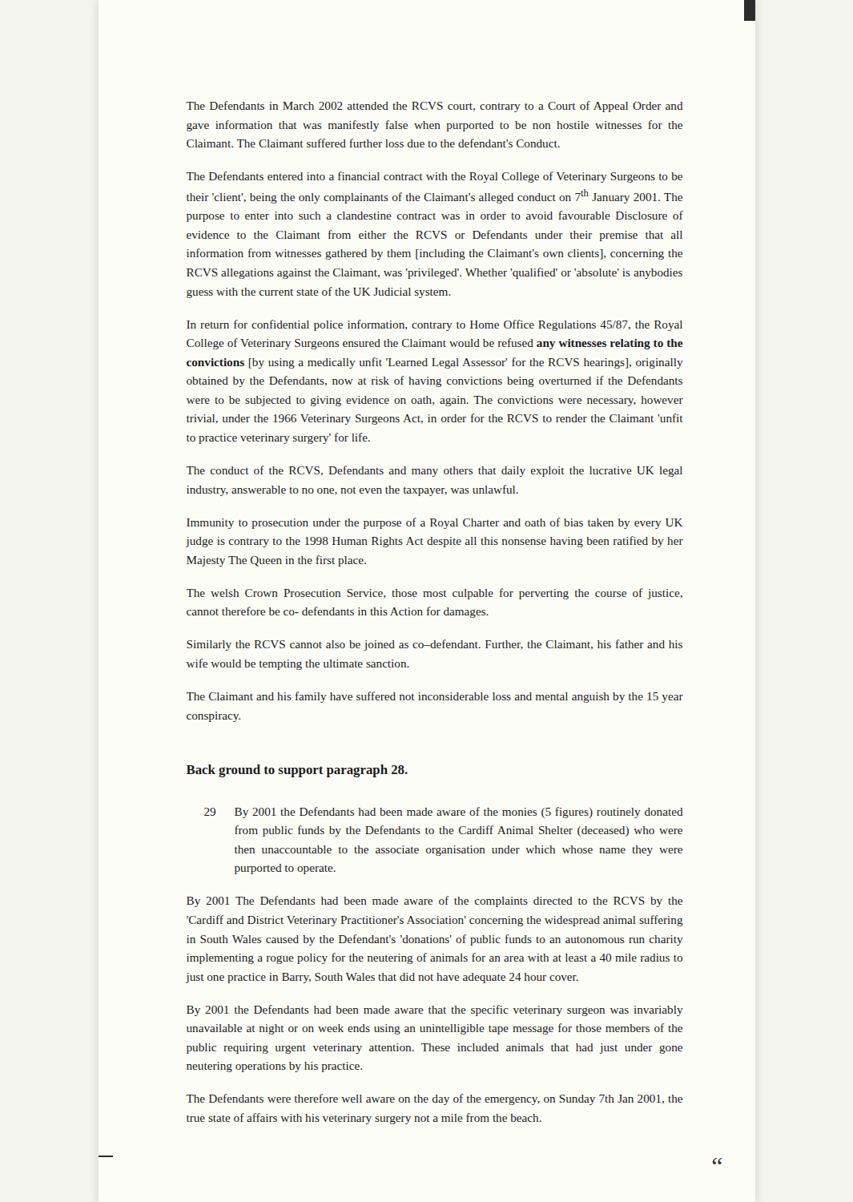The Defendants in March 2002 attended the RCVS court, contrary to a Court of Appeal Order and gave information that was manifestly false when purported to be non hostile witnesses for the Claimant. The Claimant suffered further loss due to the defendant's Conduct.
The Defendants entered into a financial contract with the Royal College of Veterinary Surgeons to be their 'client', being the only complainants of the Claimant's alleged conduct on 7th January 2001. The purpose to enter into such a clandestine contract was in order to avoid favourable Disclosure of evidence to the Claimant from either the RCVS or Defendants under their premise that all information from witnesses gathered by them [including the Claimant's own clients], concerning the RCVS allegations against the Claimant, was 'privileged'. Whether 'qualified' or 'absolute' is anybodies guess with the current state of the UK Judicial system.
In return for confidential police information, contrary to Home Office Regulations 45/87, the Royal College of Veterinary Surgeons ensured the Claimant would be refused any witnesses relating to the convictions [by using a medically unfit 'Learned Legal Assessor' for the RCVS hearings], originally obtained by the Defendants, now at risk of having convictions being overturned if the Defendants were to be subjected to giving evidence on oath, again. The convictions were necessary, however trivial, under the 1966 Veterinary Surgeons Act, in order for the RCVS to render the Claimant 'unfit to practice veterinary surgery' for life.
The conduct of the RCVS, Defendants and many others that daily exploit the lucrative UK legal industry, answerable to no one, not even the taxpayer, was unlawful.
Immunity to prosecution under the purpose of a Royal Charter and oath of bias taken by every UK judge is contrary to the 1998 Human Rights Act despite all this nonsense having been ratified by her Majesty The Queen in the first place.
The welsh Crown Prosecution Service, those most culpable for perverting the course of justice, cannot therefore be co- defendants in this Action for damages.
Similarly the RCVS cannot also be joined as co–defendant. Further, the Claimant, his father and his wife would be tempting the ultimate sanction.
The Claimant and his family have suffered not inconsiderable loss and mental anguish by the 15 year conspiracy.
Back ground to support paragraph 28.
29 By 2001 the Defendants had been made aware of the monies (5 figures) routinely donated from public funds by the Defendants to the Cardiff Animal Shelter (deceased) who were then unaccountable to the associate organisation under which whose name they were purported to operate.
By 2001 The Defendants had been made aware of the complaints directed to the RCVS by the 'Cardiff and District Veterinary Practitioner's Association' concerning the widespread animal suffering in South Wales caused by the Defendant's 'donations' of public funds to an autonomous run charity implementing a rogue policy for the neutering of animals for an area with at least a 40 mile radius to just one practice in Barry, South Wales that did not have adequate 24 hour cover.
By 2001 the Defendants had been made aware that the specific veterinary surgeon was invariably unavailable at night or on week ends using an unintelligible tape message for those members of the public requiring urgent veterinary attention. These included animals that had just under gone neutering operations by his practice.
The Defendants were therefore well aware on the day of the emergency, on Sunday 7th Jan 2001, the true state of affairs with his veterinary surgery not a mile from the beach.
“